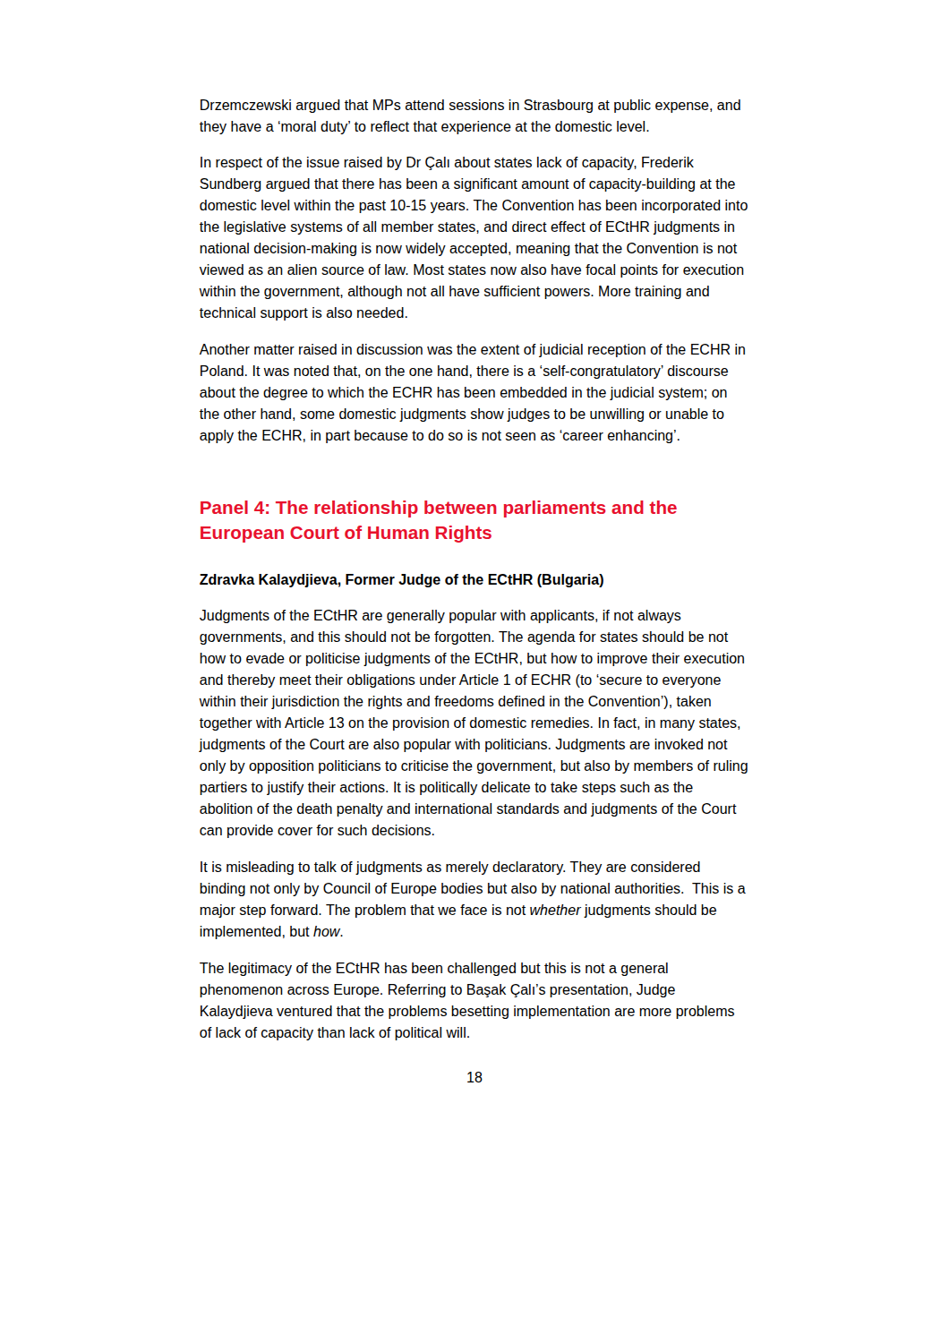Drzemczewski argued that MPs attend sessions in Strasbourg at public expense, and they have a ‘moral duty’ to reflect that experience at the domestic level.
In respect of the issue raised by Dr Çalı about states lack of capacity, Frederik Sundberg argued that there has been a significant amount of capacity-building at the domestic level within the past 10-15 years. The Convention has been incorporated into the legislative systems of all member states, and direct effect of ECtHR judgments in national decision-making is now widely accepted, meaning that the Convention is not viewed as an alien source of law. Most states now also have focal points for execution within the government, although not all have sufficient powers. More training and technical support is also needed.
Another matter raised in discussion was the extent of judicial reception of the ECHR in Poland. It was noted that, on the one hand, there is a ‘self-congratulatory’ discourse about the degree to which the ECHR has been embedded in the judicial system; on the other hand, some domestic judgments show judges to be unwilling or unable to apply the ECHR, in part because to do so is not seen as ‘career enhancing’.
Panel 4: The relationship between parliaments and the European Court of Human Rights
Zdravka Kalaydjieva, Former Judge of the ECtHR (Bulgaria)
Judgments of the ECtHR are generally popular with applicants, if not always governments, and this should not be forgotten. The agenda for states should be not how to evade or politicise judgments of the ECtHR, but how to improve their execution and thereby meet their obligations under Article 1 of ECHR (to ‘secure to everyone within their jurisdiction the rights and freedoms defined in the Convention’), taken together with Article 13 on the provision of domestic remedies. In fact, in many states, judgments of the Court are also popular with politicians. Judgments are invoked not only by opposition politicians to criticise the government, but also by members of ruling partiers to justify their actions. It is politically delicate to take steps such as the abolition of the death penalty and international standards and judgments of the Court can provide cover for such decisions.
It is misleading to talk of judgments as merely declaratory. They are considered binding not only by Council of Europe bodies but also by national authorities. This is a major step forward. The problem that we face is not whether judgments should be implemented, but how.
The legitimacy of the ECtHR has been challenged but this is not a general phenomenon across Europe. Referring to Başak Çalı’s presentation, Judge Kalaydjieva ventured that the problems besetting implementation are more problems of lack of capacity than lack of political will.
18